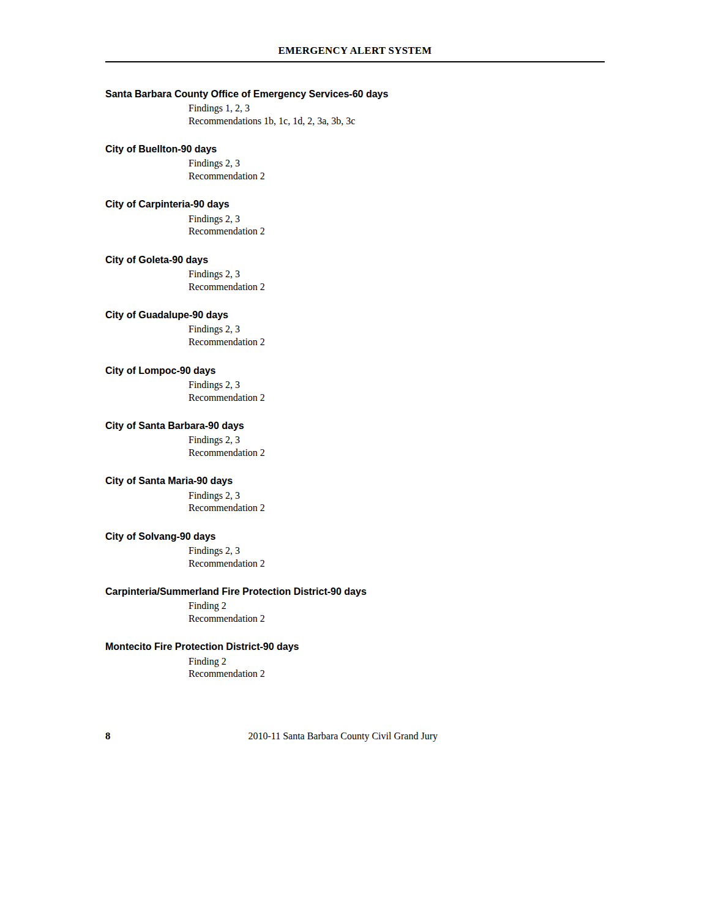EMERGENCY ALERT SYSTEM
Santa Barbara County Office of Emergency Services-60 days
Findings 1, 2, 3
Recommendations 1b, 1c, 1d, 2, 3a, 3b, 3c
City of Buellton-90 days
Findings 2, 3
Recommendation 2
City of Carpinteria-90 days
Findings 2, 3
Recommendation 2
City of Goleta-90 days
Findings 2, 3
Recommendation 2
City of Guadalupe-90 days
Findings 2, 3
Recommendation 2
City of Lompoc-90 days
Findings 2, 3
Recommendation 2
City of Santa Barbara-90 days
Findings 2, 3
Recommendation 2
City of Santa Maria-90 days
Findings 2, 3
Recommendation 2
City of Solvang-90 days
Findings 2, 3
Recommendation 2
Carpinteria/Summerland Fire Protection District-90 days
Finding 2
Recommendation 2
Montecito Fire Protection District-90 days
Finding 2
Recommendation 2
8 2010-11 Santa Barbara County Civil Grand Jury